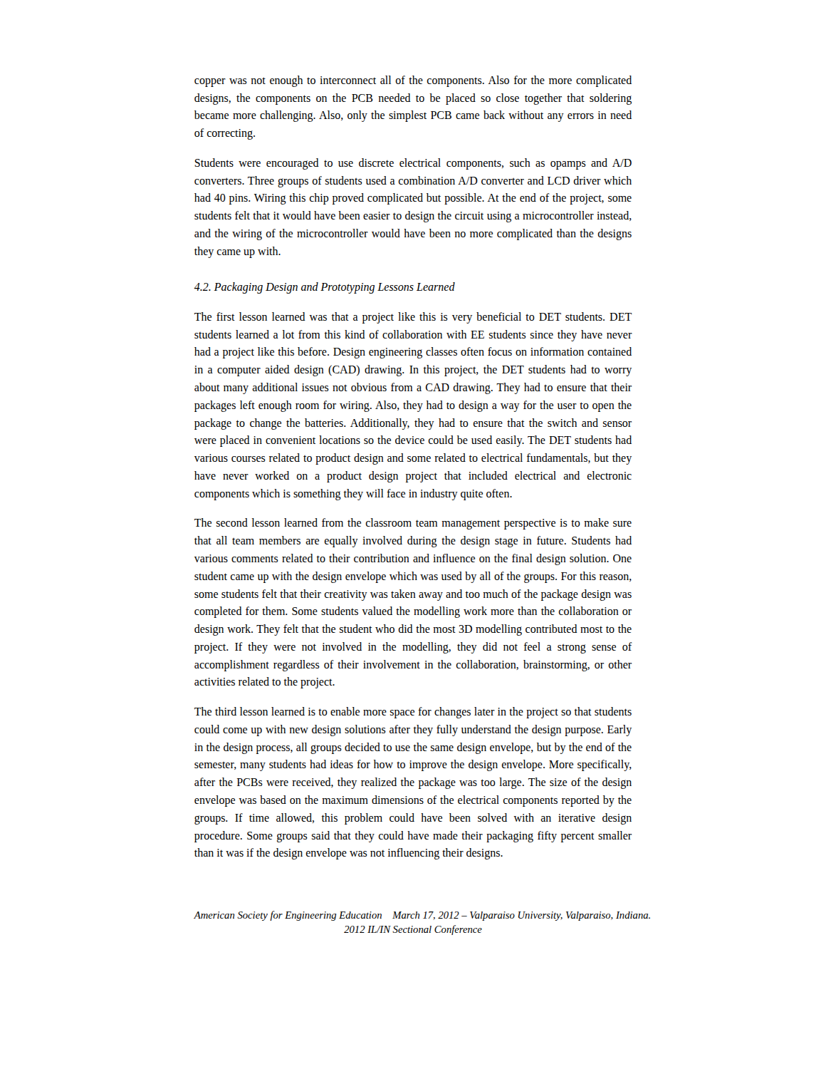copper was not enough to interconnect all of the components. Also for the more complicated designs, the components on the PCB needed to be placed so close together that soldering became more challenging. Also, only the simplest PCB came back without any errors in need of correcting.
Students were encouraged to use discrete electrical components, such as opamps and A/D converters. Three groups of students used a combination A/D converter and LCD driver which had 40 pins. Wiring this chip proved complicated but possible. At the end of the project, some students felt that it would have been easier to design the circuit using a microcontroller instead, and the wiring of the microcontroller would have been no more complicated than the designs they came up with.
4.2. Packaging Design and Prototyping Lessons Learned
The first lesson learned was that a project like this is very beneficial to DET students. DET students learned a lot from this kind of collaboration with EE students since they have never had a project like this before. Design engineering classes often focus on information contained in a computer aided design (CAD) drawing. In this project, the DET students had to worry about many additional issues not obvious from a CAD drawing. They had to ensure that their packages left enough room for wiring. Also, they had to design a way for the user to open the package to change the batteries. Additionally, they had to ensure that the switch and sensor were placed in convenient locations so the device could be used easily. The DET students had various courses related to product design and some related to electrical fundamentals, but they have never worked on a product design project that included electrical and electronic components which is something they will face in industry quite often.
The second lesson learned from the classroom team management perspective is to make sure that all team members are equally involved during the design stage in future. Students had various comments related to their contribution and influence on the final design solution. One student came up with the design envelope which was used by all of the groups. For this reason, some students felt that their creativity was taken away and too much of the package design was completed for them. Some students valued the modelling work more than the collaboration or design work. They felt that the student who did the most 3D modelling contributed most to the project. If they were not involved in the modelling, they did not feel a strong sense of accomplishment regardless of their involvement in the collaboration, brainstorming, or other activities related to the project.
The third lesson learned is to enable more space for changes later in the project so that students could come up with new design solutions after they fully understand the design purpose. Early in the design process, all groups decided to use the same design envelope, but by the end of the semester, many students had ideas for how to improve the design envelope. More specifically, after the PCBs were received, they realized the package was too large. The size of the design envelope was based on the maximum dimensions of the electrical components reported by the groups. If time allowed, this problem could have been solved with an iterative design procedure. Some groups said that they could have made their packaging fifty percent smaller than it was if the design envelope was not influencing their designs.
American Society for Engineering Education March 17, 2012 – Valparaiso University, Valparaiso, Indiana.
2012 IL/IN Sectional Conference